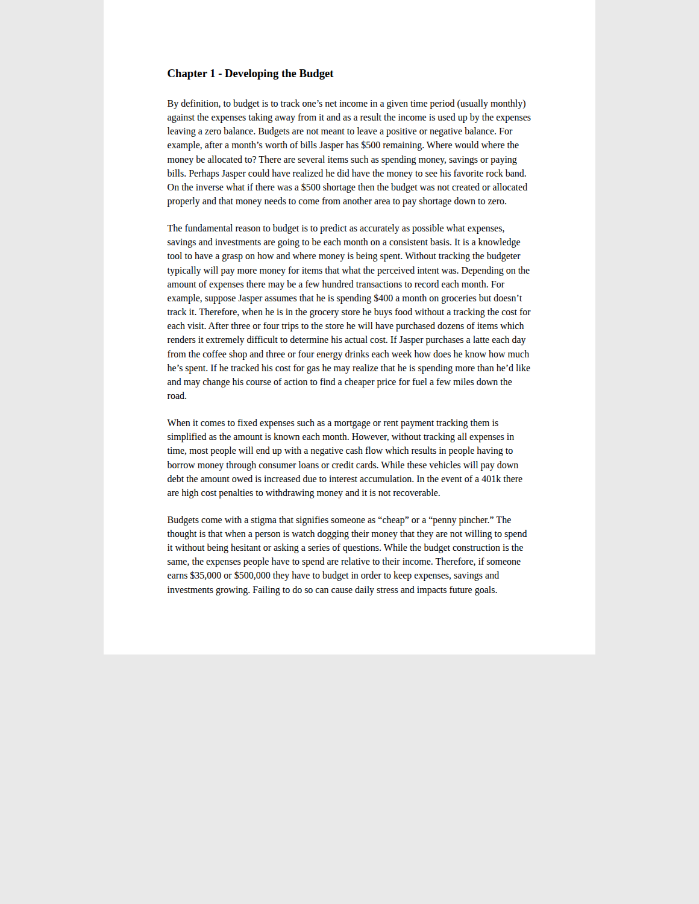Chapter 1 - Developing the Budget
By definition, to budget is to track one’s net income in a given time period (usually monthly) against the expenses taking away from it and as a result the income is used up by the expenses leaving a zero balance. Budgets are not meant to leave a positive or negative balance. For example, after a month’s worth of bills Jasper has $500 remaining. Where would where the money be allocated to? There are several items such as spending money, savings or paying bills. Perhaps Jasper could have realized he did have the money to see his favorite rock band. On the inverse what if there was a $500 shortage then the budget was not created or allocated properly and that money needs to come from another area to pay shortage down to zero.
The fundamental reason to budget is to predict as accurately as possible what expenses, savings and investments are going to be each month on a consistent basis. It is a knowledge tool to have a grasp on how and where money is being spent. Without tracking the budgeter typically will pay more money for items that what the perceived intent was. Depending on the amount of expenses there may be a few hundred transactions to record each month. For example, suppose Jasper assumes that he is spending $400 a month on groceries but doesn’t track it. Therefore, when he is in the grocery store he buys food without a tracking the cost for each visit. After three or four trips to the store he will have purchased dozens of items which renders it extremely difficult to determine his actual cost. If Jasper purchases a latte each day from the coffee shop and three or four energy drinks each week how does he know how much he’s spent. If he tracked his cost for gas he may realize that he is spending more than he’d like and may change his course of action to find a cheaper price for fuel a few miles down the road.
When it comes to fixed expenses such as a mortgage or rent payment tracking them is simplified as the amount is known each month. However, without tracking all expenses in time, most people will end up with a negative cash flow which results in people having to borrow money through consumer loans or credit cards. While these vehicles will pay down debt the amount owed is increased due to interest accumulation. In the event of a 401k there are high cost penalties to withdrawing money and it is not recoverable.
Budgets come with a stigma that signifies someone as “cheap” or a “penny pincher.” The thought is that when a person is watch dogging their money that they are not willing to spend it without being hesitant or asking a series of questions. While the budget construction is the same, the expenses people have to spend are relative to their income. Therefore, if someone earns $35,000 or $500,000 they have to budget in order to keep expenses, savings and investments growing. Failing to do so can cause daily stress and impacts future goals.